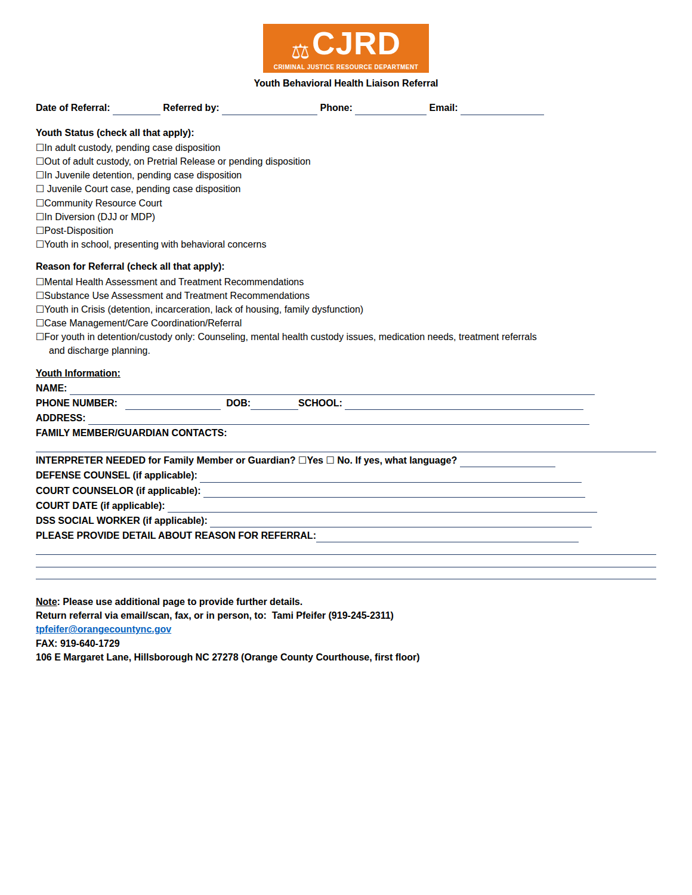⚖CJRD
CRIMINAL JUSTICE RESOURCE DEPARTMENT
Youth Behavioral Health Liaison Referral
Date of Referral: Referred by: Phone: Email:
Youth Status (check all that apply):
☐In adult custody, pending case disposition
☐Out of adult custody, on Pretrial Release or pending disposition
☐In Juvenile detention, pending case disposition
☐ Juvenile Court case, pending case disposition
☐Community Resource Court
☐In Diversion (DJJ or MDP)
☐Post-Disposition
☐Youth in school, presenting with behavioral concerns
Reason for Referral (check all that apply):
☐Mental Health Assessment and Treatment Recommendations
☐Substance Use Assessment and Treatment Recommendations
☐Youth in Crisis (detention, incarceration, lack of housing, family dysfunction)
☐Case Management/Care Coordination/Referral
☐For youth in detention/custody only: Counseling, mental health custody issues, medication needs, treatment referrals
and discharge planning.
Youth Information:
NAME:
PHONE NUMBER: DOB: SCHOOL:
ADDRESS:
FAMILY MEMBER/GUARDIAN CONTACTS:
INTERPRETER NEEDED for Family Member or Guardian? ☐Yes ☐ No. If yes, what language?
DEFENSE COUNSEL (if applicable):
COURT COUNSELOR (if applicable):
COURT DATE (if applicable):
DSS SOCIAL WORKER (if applicable):
PLEASE PROVIDE DETAIL ABOUT REASON FOR REFERRAL:
Note: Please use additional page to provide further details.
Return referral via email/scan, fax, or in person, to: Tami Pfeifer (919-245-2311)
tpfeifer@orangecountync.gov
FAX: 919-640-1729
106 E Margaret Lane, Hillsborough NC 27278 (Orange County Courthouse, first floor)